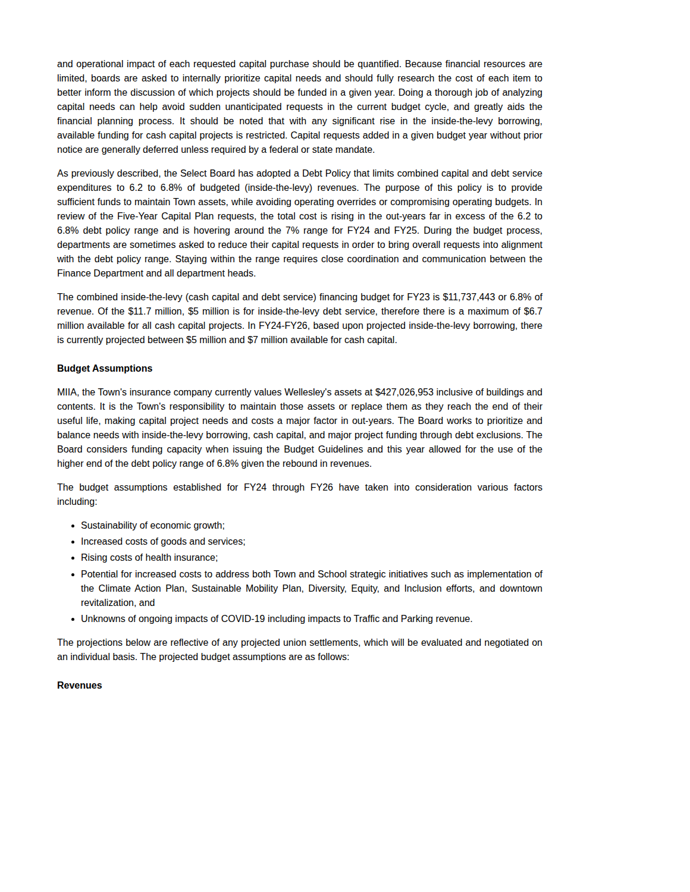and operational impact of each requested capital purchase should be quantified. Because financial resources are limited, boards are asked to internally prioritize capital needs and should fully research the cost of each item to better inform the discussion of which projects should be funded in a given year. Doing a thorough job of analyzing capital needs can help avoid sudden unanticipated requests in the current budget cycle, and greatly aids the financial planning process. It should be noted that with any significant rise in the inside-the-levy borrowing, available funding for cash capital projects is restricted. Capital requests added in a given budget year without prior notice are generally deferred unless required by a federal or state mandate.
As previously described, the Select Board has adopted a Debt Policy that limits combined capital and debt service expenditures to 6.2 to 6.8% of budgeted (inside-the-levy) revenues. The purpose of this policy is to provide sufficient funds to maintain Town assets, while avoiding operating overrides or compromising operating budgets. In review of the Five-Year Capital Plan requests, the total cost is rising in the out-years far in excess of the 6.2 to 6.8% debt policy range and is hovering around the 7% range for FY24 and FY25. During the budget process, departments are sometimes asked to reduce their capital requests in order to bring overall requests into alignment with the debt policy range. Staying within the range requires close coordination and communication between the Finance Department and all department heads.
The combined inside-the-levy (cash capital and debt service) financing budget for FY23 is $11,737,443 or 6.8% of revenue. Of the $11.7 million, $5 million is for inside-the-levy debt service, therefore there is a maximum of $6.7 million available for all cash capital projects. In FY24-FY26, based upon projected inside-the-levy borrowing, there is currently projected between $5 million and $7 million available for cash capital.
Budget Assumptions
MIIA, the Town's insurance company currently values Wellesley's assets at $427,026,953 inclusive of buildings and contents. It is the Town's responsibility to maintain those assets or replace them as they reach the end of their useful life, making capital project needs and costs a major factor in out-years. The Board works to prioritize and balance needs with inside-the-levy borrowing, cash capital, and major project funding through debt exclusions. The Board considers funding capacity when issuing the Budget Guidelines and this year allowed for the use of the higher end of the debt policy range of 6.8% given the rebound in revenues.
The budget assumptions established for FY24 through FY26 have taken into consideration various factors including:
Sustainability of economic growth;
Increased costs of goods and services;
Rising costs of health insurance;
Potential for increased costs to address both Town and School strategic initiatives such as implementation of the Climate Action Plan, Sustainable Mobility Plan, Diversity, Equity, and Inclusion efforts, and downtown revitalization, and
Unknowns of ongoing impacts of COVID-19 including impacts to Traffic and Parking revenue.
The projections below are reflective of any projected union settlements, which will be evaluated and negotiated on an individual basis. The projected budget assumptions are as follows:
Revenues